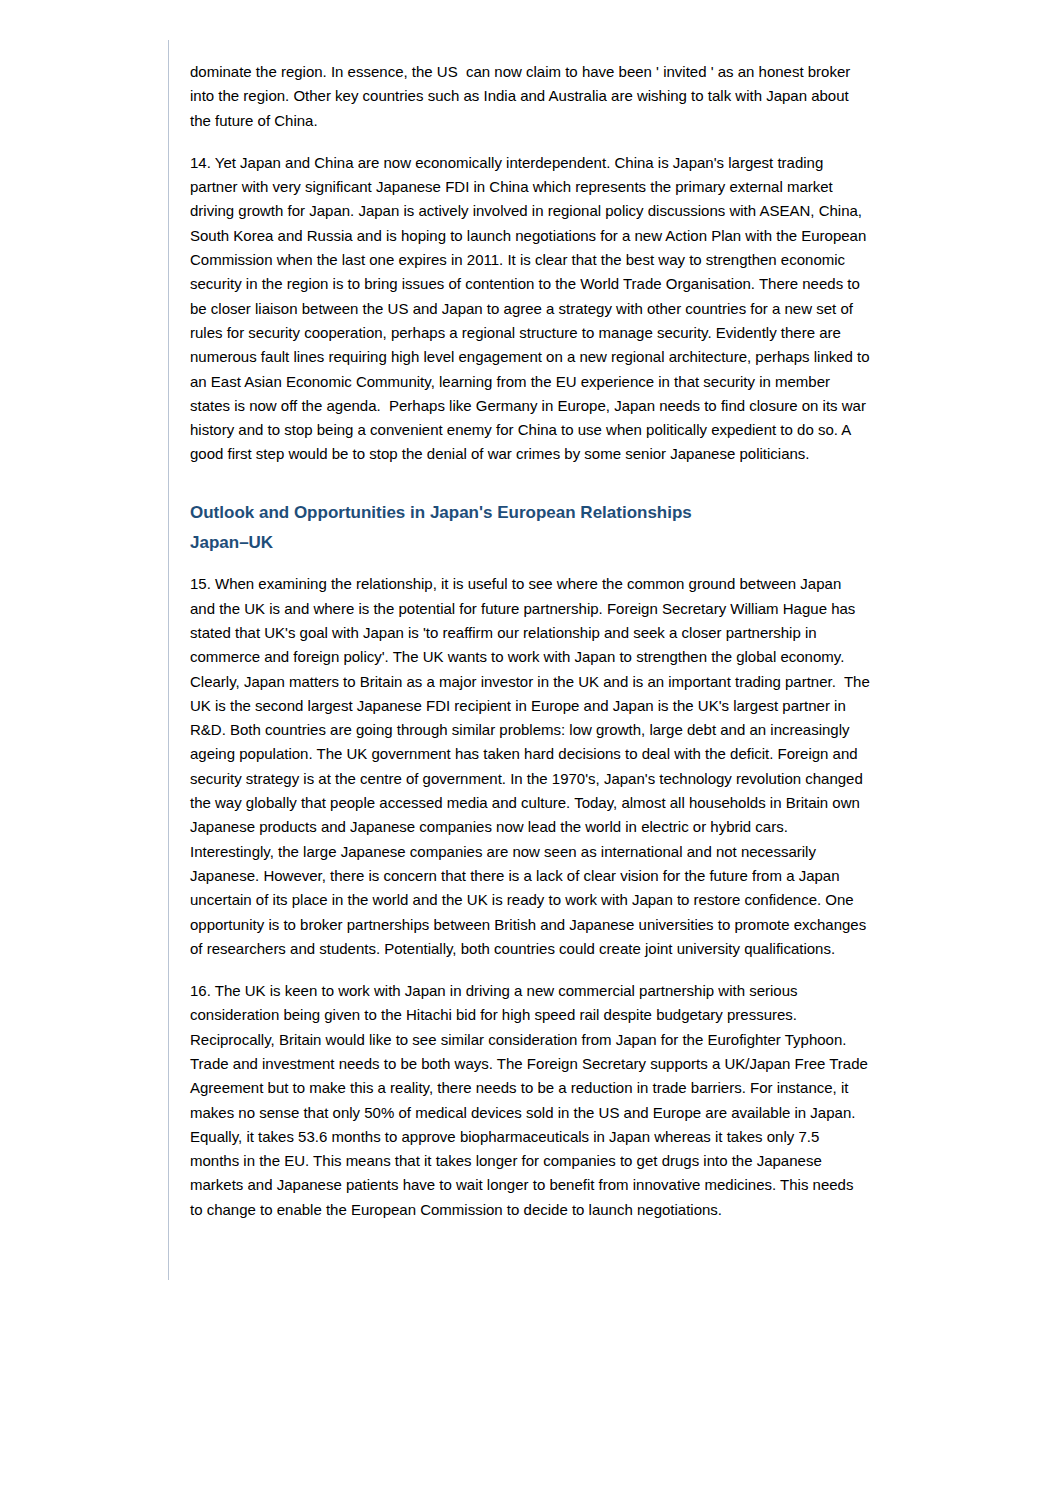dominate the region. In essence, the US can now claim to have been ' invited ' as an honest broker into the region. Other key countries such as India and Australia are wishing to talk with Japan about the future of China.
14. Yet Japan and China are now economically interdependent. China is Japan's largest trading partner with very significant Japanese FDI in China which represents the primary external market driving growth for Japan. Japan is actively involved in regional policy discussions with ASEAN, China, South Korea and Russia and is hoping to launch negotiations for a new Action Plan with the European Commission when the last one expires in 2011. It is clear that the best way to strengthen economic security in the region is to bring issues of contention to the World Trade Organisation. There needs to be closer liaison between the US and Japan to agree a strategy with other countries for a new set of rules for security cooperation, perhaps a regional structure to manage security. Evidently there are numerous fault lines requiring high level engagement on a new regional architecture, perhaps linked to an East Asian Economic Community, learning from the EU experience in that security in member states is now off the agenda. Perhaps like Germany in Europe, Japan needs to find closure on its war history and to stop being a convenient enemy for China to use when politically expedient to do so. A good first step would be to stop the denial of war crimes by some senior Japanese politicians.
Outlook and Opportunities in Japan's European Relationships
Japan–UK
15. When examining the relationship, it is useful to see where the common ground between Japan and the UK is and where is the potential for future partnership. Foreign Secretary William Hague has stated that UK's goal with Japan is 'to reaffirm our relationship and seek a closer partnership in commerce and foreign policy'. The UK wants to work with Japan to strengthen the global economy. Clearly, Japan matters to Britain as a major investor in the UK and is an important trading partner. The UK is the second largest Japanese FDI recipient in Europe and Japan is the UK's largest partner in R&D. Both countries are going through similar problems: low growth, large debt and an increasingly ageing population. The UK government has taken hard decisions to deal with the deficit. Foreign and security strategy is at the centre of government. In the 1970's, Japan's technology revolution changed the way globally that people accessed media and culture. Today, almost all households in Britain own Japanese products and Japanese companies now lead the world in electric or hybrid cars. Interestingly, the large Japanese companies are now seen as international and not necessarily Japanese. However, there is concern that there is a lack of clear vision for the future from a Japan uncertain of its place in the world and the UK is ready to work with Japan to restore confidence. One opportunity is to broker partnerships between British and Japanese universities to promote exchanges of researchers and students. Potentially, both countries could create joint university qualifications.
16. The UK is keen to work with Japan in driving a new commercial partnership with serious consideration being given to the Hitachi bid for high speed rail despite budgetary pressures. Reciprocally, Britain would like to see similar consideration from Japan for the Eurofighter Typhoon. Trade and investment needs to be both ways. The Foreign Secretary supports a UK/Japan Free Trade Agreement but to make this a reality, there needs to be a reduction in trade barriers. For instance, it makes no sense that only 50% of medical devices sold in the US and Europe are available in Japan. Equally, it takes 53.6 months to approve biopharmaceuticals in Japan whereas it takes only 7.5 months in the EU. This means that it takes longer for companies to get drugs into the Japanese markets and Japanese patients have to wait longer to benefit from innovative medicines. This needs to change to enable the European Commission to decide to launch negotiations.